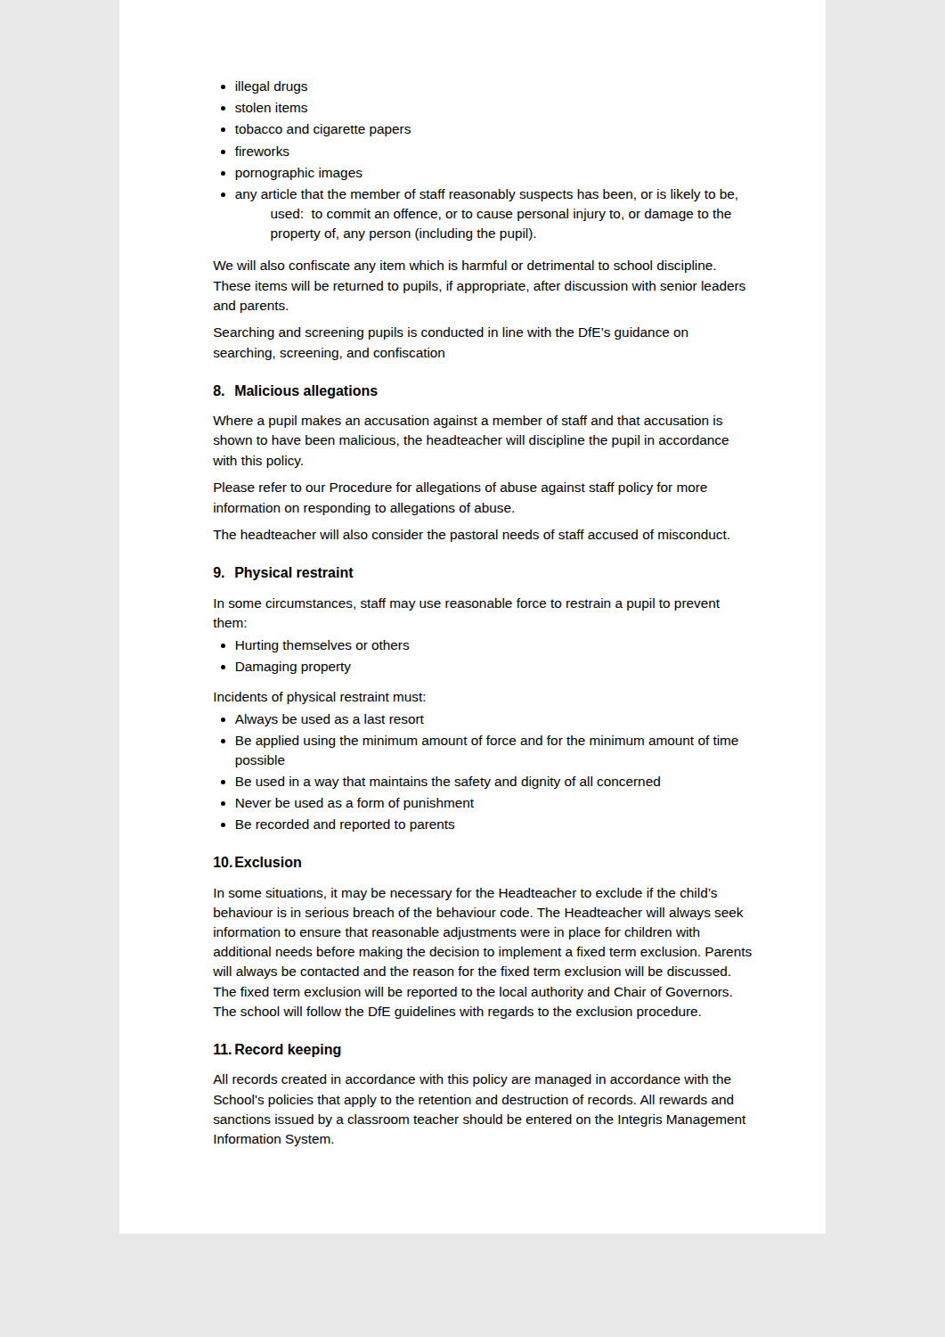illegal drugs
stolen items
tobacco and cigarette papers
fireworks
pornographic images
any article that the member of staff reasonably suspects has been, or is likely to be, used: to commit an offence, or to cause personal injury to, or damage to the property of, any person (including the pupil).
We will also confiscate any item which is harmful or detrimental to school discipline. These items will be returned to pupils, if appropriate, after discussion with senior leaders and parents.
Searching and screening pupils is conducted in line with the DfE’s guidance on searching, screening, and confiscation
8. Malicious allegations
Where a pupil makes an accusation against a member of staff and that accusation is shown to have been malicious, the headteacher will discipline the pupil in accordance with this policy.
Please refer to our Procedure for allegations of abuse against staff policy for more information on responding to allegations of abuse.
The headteacher will also consider the pastoral needs of staff accused of misconduct.
9. Physical restraint
In some circumstances, staff may use reasonable force to restrain a pupil to prevent them:
Hurting themselves or others
Damaging property
Incidents of physical restraint must:
Always be used as a last resort
Be applied using the minimum amount of force and for the minimum amount of time possible
Be used in a way that maintains the safety and dignity of all concerned
Never be used as a form of punishment
Be recorded and reported to parents
10. Exclusion
In some situations, it may be necessary for the Headteacher to exclude if the child’s behaviour is in serious breach of the behaviour code. The Headteacher will always seek information to ensure that reasonable adjustments were in place for children with additional needs before making the decision to implement a fixed term exclusion. Parents will always be contacted and the reason for the fixed term exclusion will be discussed. The fixed term exclusion will be reported to the local authority and Chair of Governors. The school will follow the DfE guidelines with regards to the exclusion procedure.
11. Record keeping
All records created in accordance with this policy are managed in accordance with the School's policies that apply to the retention and destruction of records. All rewards and sanctions issued by a classroom teacher should be entered on the Integris Management Information System.